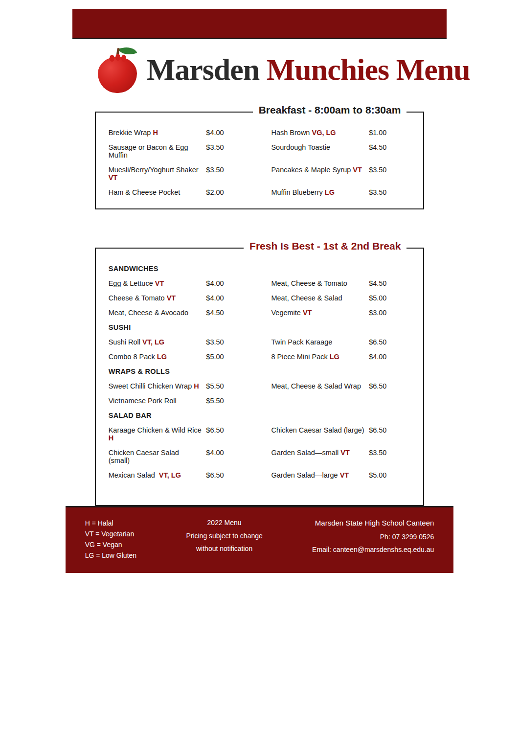Marsden Munchies Menu
Breakfast - 8:00am to 8:30am
| Brekkie Wrap H | $4.00 | | Hash Brown VG, LG | $1.00 |
| Sausage or Bacon & Egg Muffin | $3.50 | | Sourdough Toastie | $4.50 |
| Muesli/Berry/Yoghurt Shaker VT | $3.50 | | Pancakes & Maple Syrup VT | $3.50 |
| Ham & Cheese Pocket | $2.00 | | Muffin Blueberry LG | $3.50 |
Fresh Is Best - 1st & 2nd Break
| SANDWICHES |
| Egg & Lettuce VT | $4.00 | | Meat, Cheese & Tomato | $4.50 |
| Cheese & Tomato VT | $4.00 | | Meat, Cheese & Salad | $5.00 |
| Meat, Cheese & Avocado | $4.50 | | Vegemite VT | $3.00 |
| SUSHI |
| Sushi Roll VT, LG | $3.50 | | Twin Pack Karaage | $6.50 |
| Combo 8 Pack LG | $5.00 | | 8 Piece Mini Pack LG | $4.00 |
| WRAPS & ROLLS |
| Sweet Chilli Chicken Wrap H | $5.50 | | Meat, Cheese & Salad Wrap | $6.50 |
| Vietnamese Pork Roll | $5.50 | | | |
| SALAD BAR |
| Karaage Chicken & Wild Rice H | $6.50 | | Chicken Caesar Salad (large) | $6.50 |
| Chicken Caesar Salad (small) | $4.00 | | Garden Salad—small VT | $3.50 |
| Mexican Salad VT, LG | $6.50 | | Garden Salad—large VT | $5.00 |
H = Halal
VT = Vegetarian
VG = Vegan
LG = Low Gluten
2022 Menu
Pricing subject to change
without notification
Marsden State High School Canteen
Ph: 07 3299 0526
Email: canteen@marsdenshs.eq.edu.au